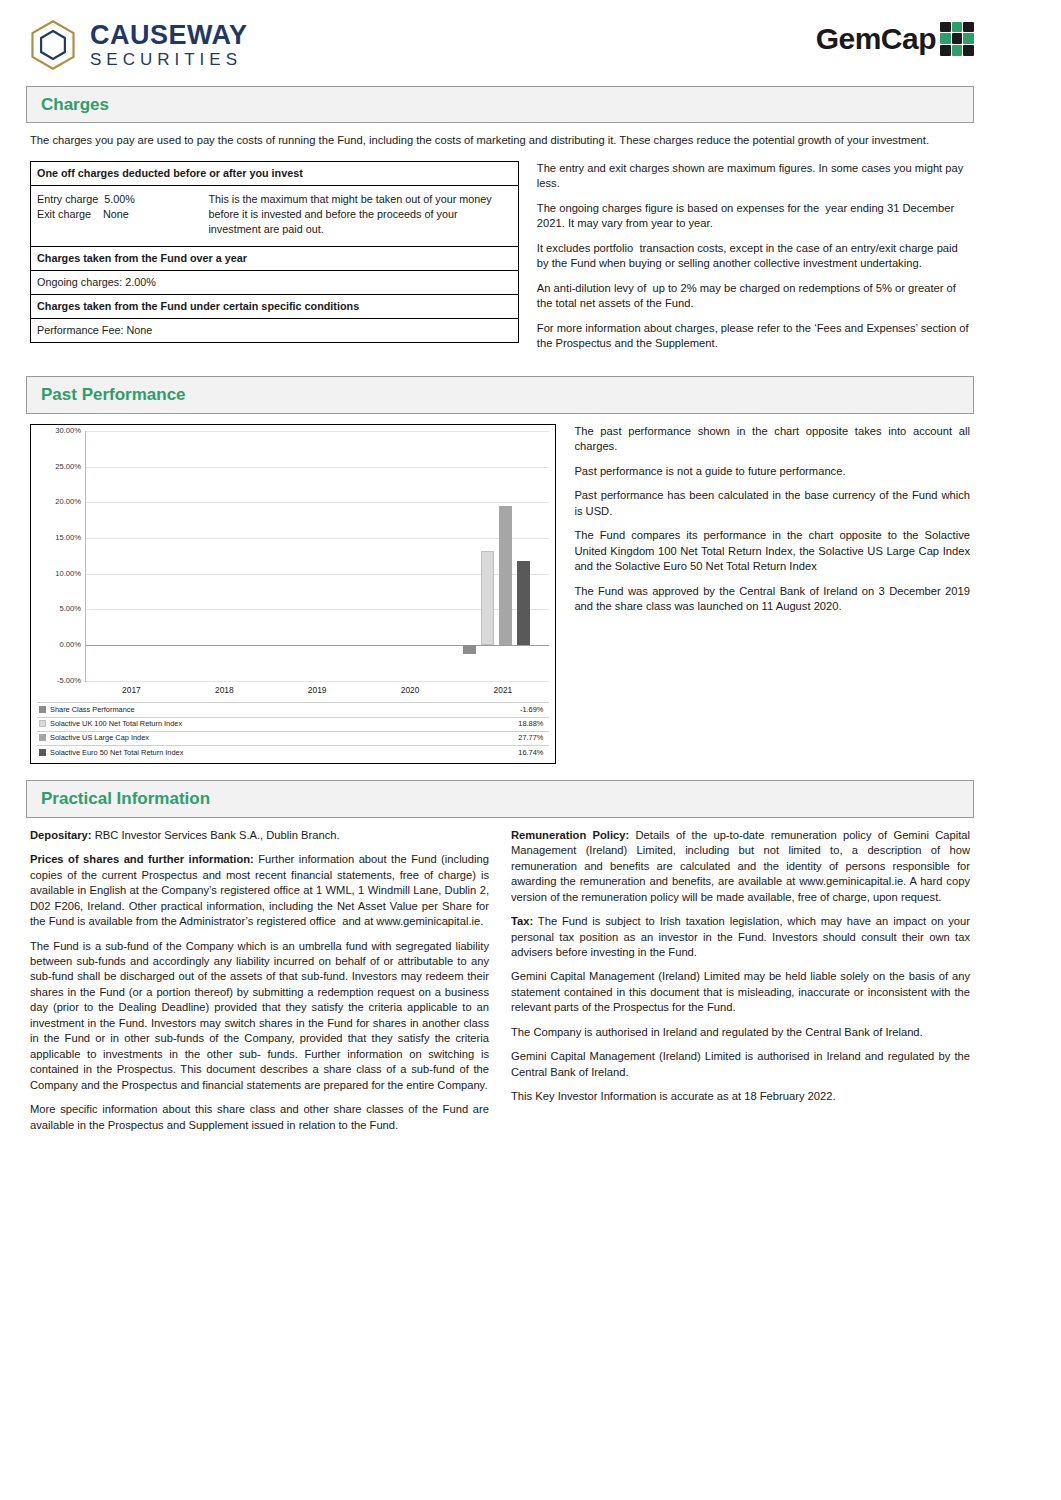CAUSEWAY SECURITIES
GemCap
Charges
The charges you pay are used to pay the costs of running the Fund, including the costs of marketing and distributing it. These charges reduce the potential growth of your investment.
One off charges deducted before or after you invest
Entry charge 5.00%
Exit charge None
This is the maximum that might be taken out of your money before it is invested and before the proceeds of your investment are paid out.
Charges taken from the Fund over a year
Ongoing charges: 2.00%
Charges taken from the Fund under certain specific conditions
Performance Fee: None
The entry and exit charges shown are maximum figures. In some cases you might pay less.
The ongoing charges figure is based on expenses for the year ending 31 December 2021. It may vary from year to year.
It excludes portfolio transaction costs, except in the case of an entry/exit charge paid by the Fund when buying or selling another collective investment undertaking.
An anti-dilution levy of up to 2% may be charged on redemptions of 5% or greater of the total net assets of the Fund.
For more information about charges, please refer to the ‘Fees and Expenses’ section of the Prospectus and the Supplement.
Past Performance
30.00% 25.00% 20.00% 15.00% 10.00% 5.00% 0.00% -5.00%
Share class -1.69% -> 8.45px below zero
2017
2018
2019
2020
2021
| Share Class Performance | | | | | -1.69% |
| Solactive UK 100 Net Total Return Index | | | | | 18.88% |
| Solactive US Large Cap Index | | | | | 27.77% |
| Solactive Euro 50 Net Total Return Index | | | | | 16.74% |
The past performance shown in the chart opposite takes into account all charges.
Past performance is not a guide to future performance.
Past performance has been calculated in the base currency of the Fund which is USD.
The Fund compares its performance in the chart opposite to the Solactive United Kingdom 100 Net Total Return Index, the Solactive US Large Cap Index and the Solactive Euro 50 Net Total Return Index
The Fund was approved by the Central Bank of Ireland on 3 December 2019 and the share class was launched on 11 August 2020.
Practical Information
Depositary: RBC Investor Services Bank S.A., Dublin Branch.
Prices of shares and further information: Further information about the Fund (including copies of the current Prospectus and most recent financial statements, free of charge) is available in English at the Company’s registered office at 1 WML, 1 Windmill Lane, Dublin 2, D02 F206, Ireland. Other practical information, including the Net Asset Value per Share for the Fund is available from the Administrator’s registered office and at www.geminicapital.ie.
The Fund is a sub-fund of the Company which is an umbrella fund with segregated liability between sub-funds and accordingly any liability incurred on behalf of or attributable to any sub-fund shall be discharged out of the assets of that sub-fund. Investors may redeem their shares in the Fund (or a portion thereof) by submitting a redemption request on a business day (prior to the Dealing Deadline) provided that they satisfy the criteria applicable to an investment in the Fund. Investors may switch shares in the Fund for shares in another class in the Fund or in other sub-funds of the Company, provided that they satisfy the criteria applicable to investments in the other sub- funds. Further information on switching is contained in the Prospectus. This document describes a share class of a sub-fund of the Company and the Prospectus and financial statements are prepared for the entire Company.
More specific information about this share class and other share classes of the Fund are available in the Prospectus and Supplement issued in relation to the Fund.
Remuneration Policy: Details of the up-to-date remuneration policy of Gemini Capital Management (Ireland) Limited, including but not limited to, a description of how remuneration and benefits are calculated and the identity of persons responsible for awarding the remuneration and benefits, are available at www.geminicapital.ie. A hard copy version of the remuneration policy will be made available, free of charge, upon request.
Tax: The Fund is subject to Irish taxation legislation, which may have an impact on your personal tax position as an investor in the Fund. Investors should consult their own tax advisers before investing in the Fund.
Gemini Capital Management (Ireland) Limited may be held liable solely on the basis of any statement contained in this document that is misleading, inaccurate or inconsistent with the relevant parts of the Prospectus for the Fund.
The Company is authorised in Ireland and regulated by the Central Bank of Ireland.
Gemini Capital Management (Ireland) Limited is authorised in Ireland and regulated by the Central Bank of Ireland.
This Key Investor Information is accurate as at 18 February 2022.